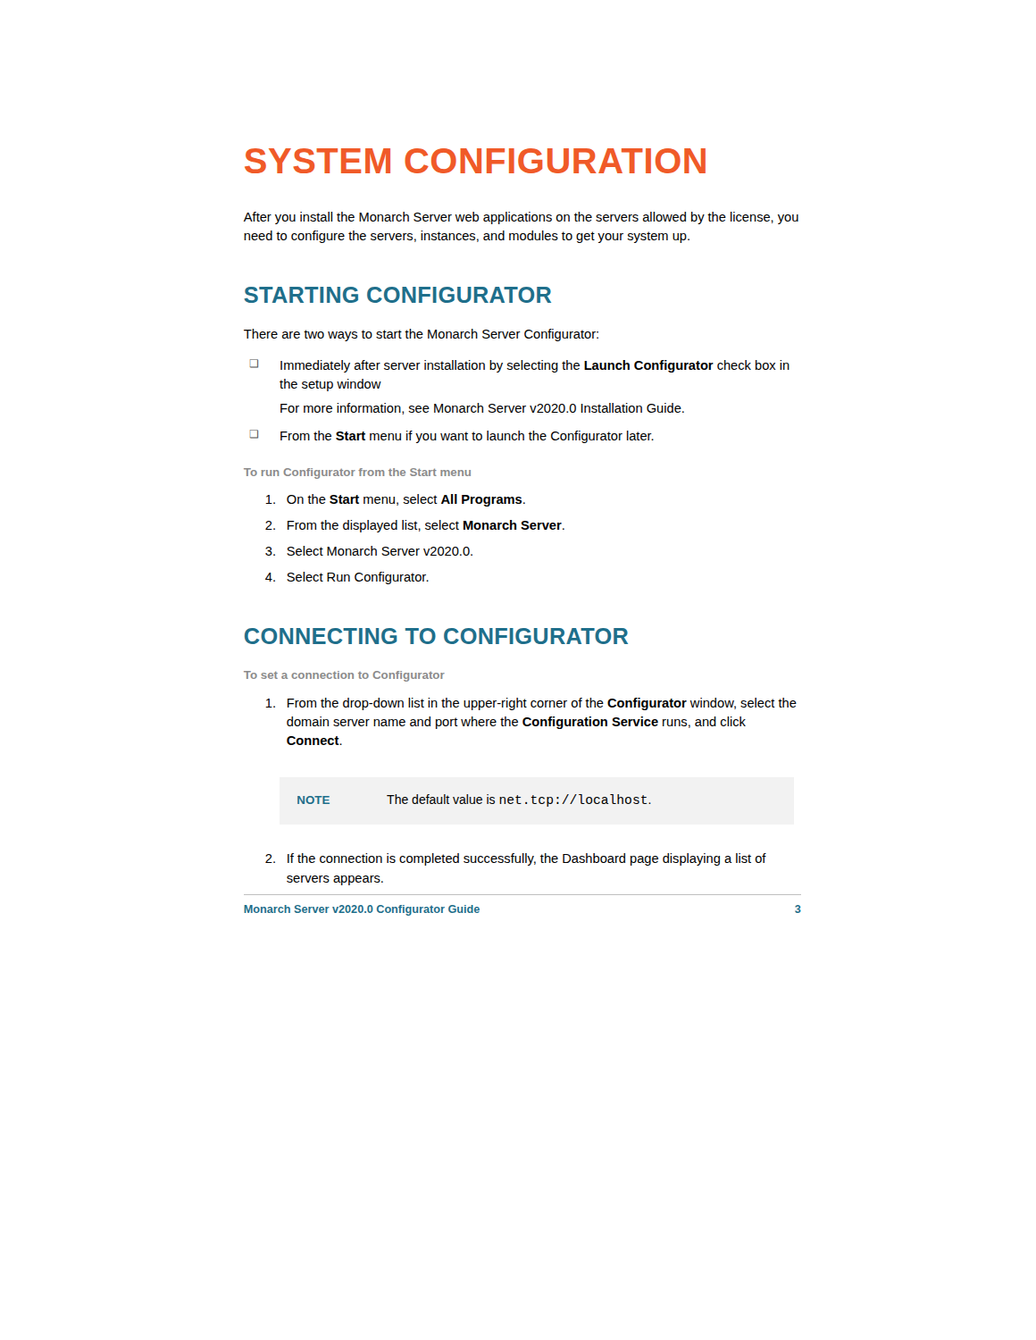SYSTEM CONFIGURATION
After you install the Monarch Server web applications on the servers allowed by the license, you need to configure the servers, instances, and modules to get your system up.
STARTING CONFIGURATOR
There are two ways to start the Monarch Server Configurator:
Immediately after server installation by selecting the Launch Configurator check box in the setup window
For more information, see Monarch Server v2020.0 Installation Guide.
From the Start menu if you want to launch the Configurator later.
To run Configurator from the Start menu
On the Start menu, select All Programs.
From the displayed list, select Monarch Server.
Select Monarch Server v2020.0.
Select Run Configurator.
CONNECTING TO CONFIGURATOR
To set a connection to Configurator
From the drop-down list in the upper-right corner of the Configurator window, select the domain server name and port where the Configuration Service runs, and click Connect.
NOTE
The default value is net.tcp://localhost.
If the connection is completed successfully, the Dashboard page displaying a list of servers appears.
Monarch Server v2020.0 Configurator Guide 3